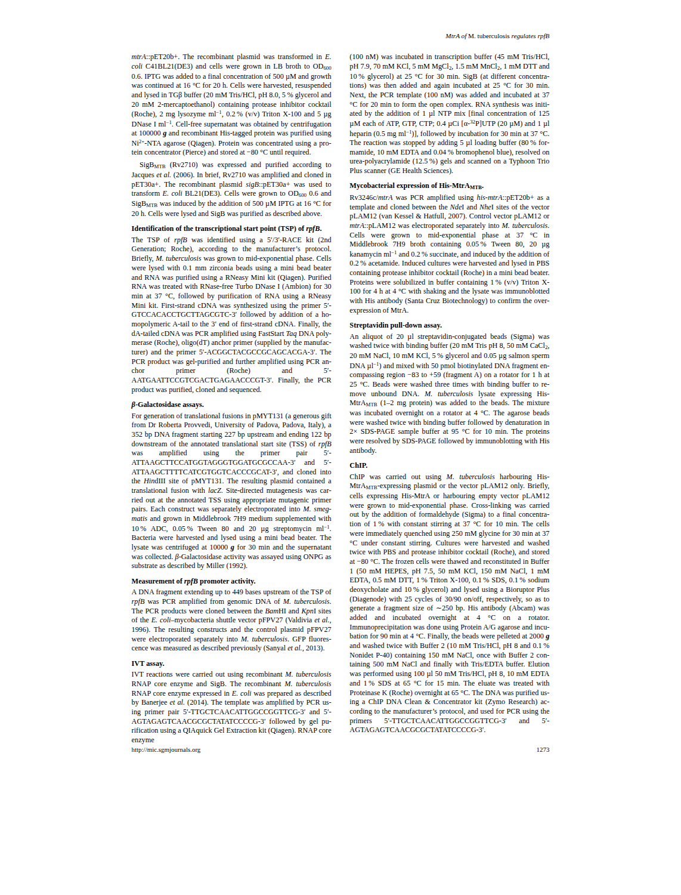MtrA of M. tuberculosis regulates rpfB
mtrA::pET20b+. The recombinant plasmid was transformed in E. coli C41BL21(DE3) and cells were grown in LB broth to OD600 0.6. IPTG was added to a final concentration of 500 µM and growth was continued at 16 °C for 20 h. Cells were harvested, resuspended and lysed in TGβ buffer (20 mM Tris/HCl, pH 8.0, 5 % glycerol and 20 mM 2-mercaptoethanol) containing protease inhibitor cocktail (Roche), 2 mg lysozyme ml−1, 0.2 % (v/v) Triton X-100 and 5 µg DNase I ml−1. Cell-free supernatant was obtained by centrifugation at 100000 g and recombinant His-tagged protein was purified using Ni2+-NTA agarose (Qiagen). Protein was concentrated using a protein concentrator (Pierce) and stored at −80 °C until required.
SigBMTB (Rv2710) was expressed and purified according to Jacques et al. (2006). In brief, Rv2710 was amplified and cloned in pET30a+. The recombinant plasmid sigB::pET30a+ was used to transform E. coli BL21(DE3). Cells were grown to OD600 0.6 and SigBMTB was induced by the addition of 500 µM IPTG at 16 °C for 20 h. Cells were lysed and SigB was purified as described above.
Identification of the transcriptional start point (TSP) of rpfB.
The TSP of rpfB was identified using a 5′/3′-RACE kit (2nd Generation; Roche), according to the manufacturer’s protocol. Briefly, M. tuberculosis was grown to mid-exponential phase. Cells were lysed with 0.1 mm zirconia beads using a mini bead beater and RNA was purified using a RNeasy Mini kit (Qiagen). Purified RNA was treated with RNase-free Turbo DNase I (Ambion) for 30 min at 37 °C, followed by purification of RNA using a RNeasy Mini kit. First-strand cDNA was synthesized using the primer 5′-GTCCACACCTGCTTAGCGTC-3′ followed by addition of a homopolymeric A-tail to the 3′ end of first-strand cDNA. Finally, the dA-tailed cDNA was PCR amplified using FastStart Taq DNA polymerase (Roche), oligo(dT) anchor primer (supplied by the manufacturer) and the primer 5′-ACGGCTACGCCGCAGCACGA-3′. The PCR product was gel-purified and further amplified using PCR anchor primer (Roche) and 5′-AATGAATTCCGTCGACTGAGAACCCGT-3′. Finally, the PCR product was purified, cloned and sequenced.
β-Galactosidase assays.
For generation of translational fusions in pMYT131 (a generous gift from Dr Roberta Provvedi, University of Padova, Padova, Italy), a 352 bp DNA fragment starting 227 bp upstream and ending 122 bp downstream of the annotated translational start site (TSS) of rpfB was amplified using the primer pair 5′-ATTAAGCTTCCATGGTAGGGTGGATGCGCCAA-3′ and 5′-ATTAAGCTTTTCATCGTGGTCACCCGCAT-3′, and cloned into the HindIII site of pMYT131. The resulting plasmid contained a translational fusion with lacZ. Site-directed mutagenesis was carried out at the annotated TSS using appropriate mutagenic primer pairs. Each construct was separately electroporated into M. smegmatis and grown in Middlebrook 7H9 medium supplemented with 10 % ADC, 0.05 % Tween 80 and 20 µg streptomycin ml−1. Bacteria were harvested and lysed using a mini bead beater. The lysate was centrifuged at 10000 g for 30 min and the supernatant was collected. β-Galactosidase activity was assayed using ONPG as substrate as described by Miller (1992).
Measurement of rpfB promoter activity.
A DNA fragment extending up to 449 bases upstream of the TSP of rpfB was PCR amplified from genomic DNA of M. tuberculosis. The PCR products were cloned between the Bam HI and Kpn I sites of the E. coli–mycobacteria shuttle vector pFPV27 (Valdivia et al., 1996). The resulting constructs and the control plasmid pFPV27 were electroporated separately into M. tuberculosis. GFP fluorescence was measured as described previously (Sanyal et al., 2013).
IVT assay.
IVT reactions were carried out using recombinant M. tuberculosis RNAP core enzyme and SigB. The recombinant M. tuberculosis RNAP core enzyme expressed in E. coli was prepared as described by Banerjee et al. (2014). The template was amplified by PCR using primer pair 5′-TTGCTCAACATTGGCCGGTTCG-3′ and 5′-AGTAGAGTCAACGCGCTATATCCCCG-3′ followed by gel purification using a QIAquick Gel Extraction kit (Qiagen). RNAP core enzyme
(100 nM) was incubated in transcription buffer (45 mM Tris/HCl, pH 7.9, 70 mM KCl, 5 mM MgCl2, 1.5 mM MnCl2, 1 mM DTT and 10 % glycerol) at 25 °C for 30 min. SigB (at different concentrations) was then added and again incubated at 25 °C for 30 min. Next, the PCR template (100 nM) was added and incubated at 37 °C for 20 min to form the open complex. RNA synthesis was initiated by the addition of 1 µl NTP mix [final concentration of 125 µM each of ATP, GTP, CTP; 0.4 µCi [α-32 P]UTP (20 µM) and 1 µl heparin (0.5 mg ml−1)], followed by incubation for 30 min at 37 °C. The reaction was stopped by adding 5 µl loading buffer (80 % formamide, 10 mM EDTA and 0.04 % bromophenol blue), resolved on urea-polyacrylamide (12.5 %) gels and scanned on a Typhoon Trio Plus scanner (GE Health Sciences).
Mycobacterial expression of His-MtrAMTB.
Rv3246c/mtrA was PCR amplified using his-mtrA::pET20b+ as a template and cloned between the Nde I and Nhe I sites of the vector pLAM12 (van Kessel & Hatfull, 2007). Control vector pLAM12 or mtrA::pLAM12 was electroporated separately into M. tuberculosis. Cells were grown to mid-exponential phase at 37 °C in Middlebrook 7H9 broth containing 0.05 % Tween 80, 20 µg kanamycin ml−1 and 0.2 % succinate, and induced by the addition of 0.2 % acetamide. Induced cultures were harvested and lysed in PBS containing protease inhibitor cocktail (Roche) in a mini bead beater. Proteins were solubilized in buffer containing 1 % (v/v) Triton X-100 for 4 h at 4 °C with shaking and the lysate was immunoblotted with His antibody (Santa Cruz Biotechnology) to confirm the overexpression of MtrA.
Streptavidin pull-down assay.
An aliquot of 20 µl streptavidin-conjugated beads (Sigma) was washed twice with binding buffer (20 mM Tris pH 8, 50 mM CaCl2, 20 mM NaCl, 10 mM KCl, 5 % glycerol and 0.05 µg salmon sperm DNA µl−1) and mixed with 50 pmol biotinylated DNA fragment encompassing region −83 to +59 (fragment A) on a rotator for 1 h at 25 °C. Beads were washed three times with binding buffer to remove unbound DNA. M. tuberculosis lysate expressing His-MtrAMTB (1–2 mg protein) was added to the beads. The mixture was incubated overnight on a rotator at 4 °C. The agarose beads were washed twice with binding buffer followed by denaturation in 2× SDS-PAGE sample buffer at 95 °C for 10 min. The proteins were resolved by SDS-PAGE followed by immunoblotting with His antibody.
ChIP.
ChIP was carried out using M. tuberculosis harbouring His-MtrAMTB-expressing plasmid or the vector pLAM12 only. Briefly, cells expressing His-MtrA or harbouring empty vector pLAM12 were grown to mid-exponential phase. Cross-linking was carried out by the addition of formaldehyde (Sigma) to a final concentration of 1 % with constant stirring at 37 °C for 10 min. The cells were immediately quenched using 250 mM glycine for 30 min at 37 °C under constant stirring. Cultures were harvested and washed twice with PBS and protease inhibitor cocktail (Roche), and stored at −80 °C. The frozen cells were thawed and reconstituted in Buffer 1 (50 mM HEPES, pH 7.5, 50 mM KCl, 150 mM NaCl, 1 mM EDTA, 0.5 mM DTT, 1 % Triton X-100, 0.1 % SDS, 0.1 % sodium deoxycholate and 10 % glycerol) and lysed using a Bioruptor Plus (Diagenode) with 25 cycles of 30/90 on/off, respectively, so as to generate a fragment size of ∼250 bp. His antibody (Abcam) was added and incubated overnight at 4 °C on a rotator. Immunoprecipitation was done using Protein A/G agarose and incubation for 90 min at 4 °C. Finally, the beads were pelleted at 2000 g and washed twice with Buffer 2 (10 mM Tris/HCl, pH 8 and 0.1 % Nonidet P-40) containing 150 mM NaCl, once with Buffer 2 containing 500 mM NaCl and finally with Tris/EDTA buffer. Elution was performed using 100 µl 50 mM Tris/HCl, pH 8, 10 mM EDTA and 1 % SDS at 65 °C for 15 min. The eluate was treated with Proteinase K (Roche) overnight at 65 °C. The DNA was purified using a ChIP DNA Clean & Concentrator kit (Zymo Research) according to the manufacturer’s protocol, and used for PCR using the primers 5′-TTGCTCAACATTGGCCGGTTCG-3′ and 5′-AGTAGAGTCAACGCGCTATATCCCCG-3′.
http://mic.sgmjournals.org 1273